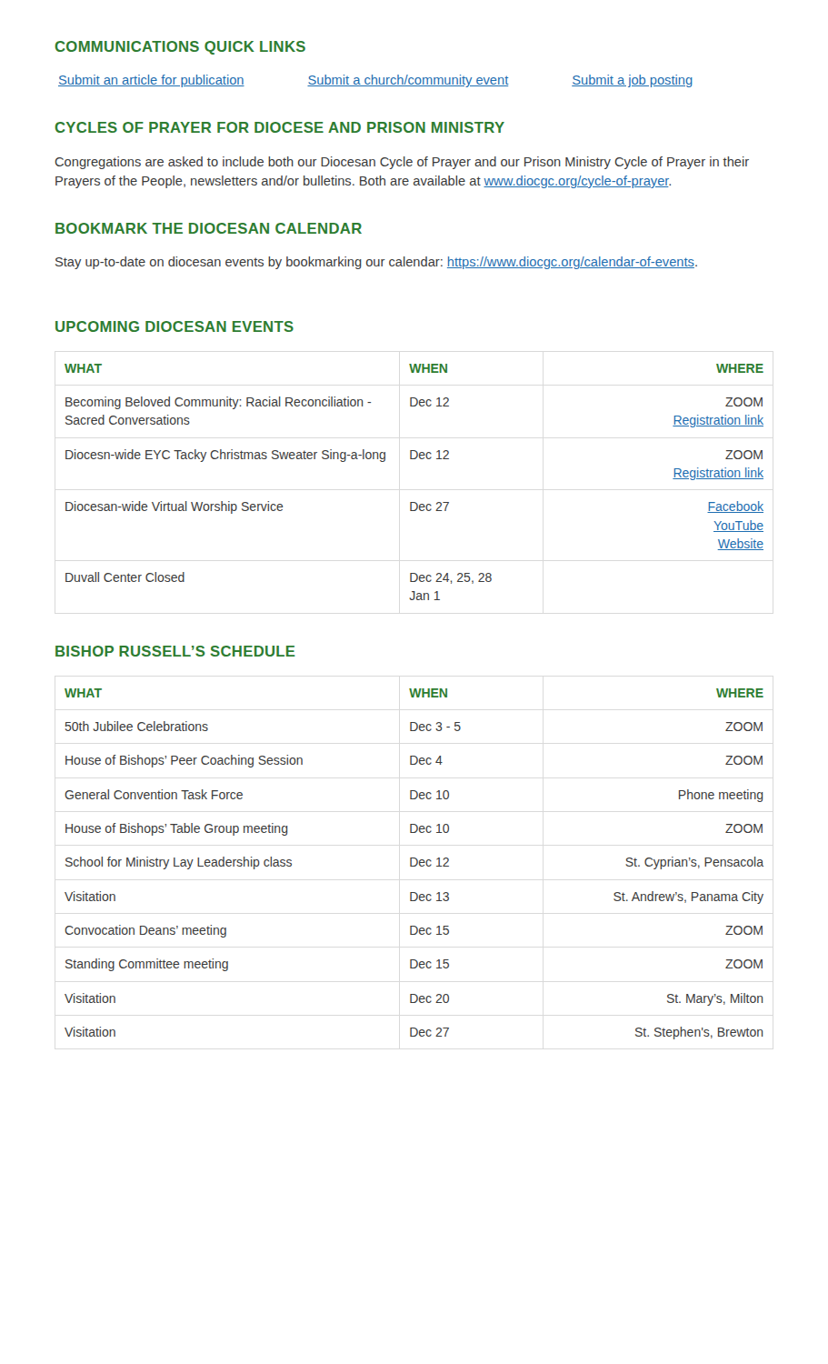Communications Quick Links
Submit an article for publication Submit a church/community event Submit a job posting
Cycles of Prayer for Diocese and Prison Ministry
Congregations are asked to include both our Diocesan Cycle of Prayer and our Prison Ministry Cycle of Prayer in their Prayers of the People, newsletters and/or bulletins. Both are available at www.diocgc.org/cycle-of-prayer.
Bookmark the Diocesan Calendar
Stay up-to-date on diocesan events by bookmarking our calendar: https://www.diocgc.org/calendar-of-events.
Upcoming Diocesan Events
| WHAT | WHEN | WHERE |
| --- | --- | --- |
| Becoming Beloved Community: Racial Reconciliation - Sacred Conversations | Dec 12 | ZOOM Registration link |
| Diocesn-wide EYC Tacky Christmas Sweater Sing-a-long | Dec 12 | ZOOM Registration link |
| Diocesan-wide Virtual Worship Service | Dec 27 | Facebook YouTube Website |
| Duvall Center Closed | Dec 24, 25, 28 Jan 1 | |
Bishop Russell’s Schedule
| WHAT | WHEN | WHERE |
| --- | --- | --- |
| 50th Jubilee Celebrations | Dec 3 - 5 | ZOOM |
| House of Bishops’ Peer Coaching Session | Dec 4 | ZOOM |
| General Convention Task Force | Dec 10 | Phone meeting |
| House of Bishops’ Table Group meeting | Dec 10 | ZOOM |
| School for Ministry Lay Leadership class | Dec 12 | St. Cyprian’s, Pensacola |
| Visitation | Dec 13 | St. Andrew’s, Panama City |
| Convocation Deans’ meeting | Dec 15 | ZOOM |
| Standing Committee meeting | Dec 15 | ZOOM |
| Visitation | Dec 20 | St. Mary’s, Milton |
| Visitation | Dec 27 | St. Stephen's, Brewton |